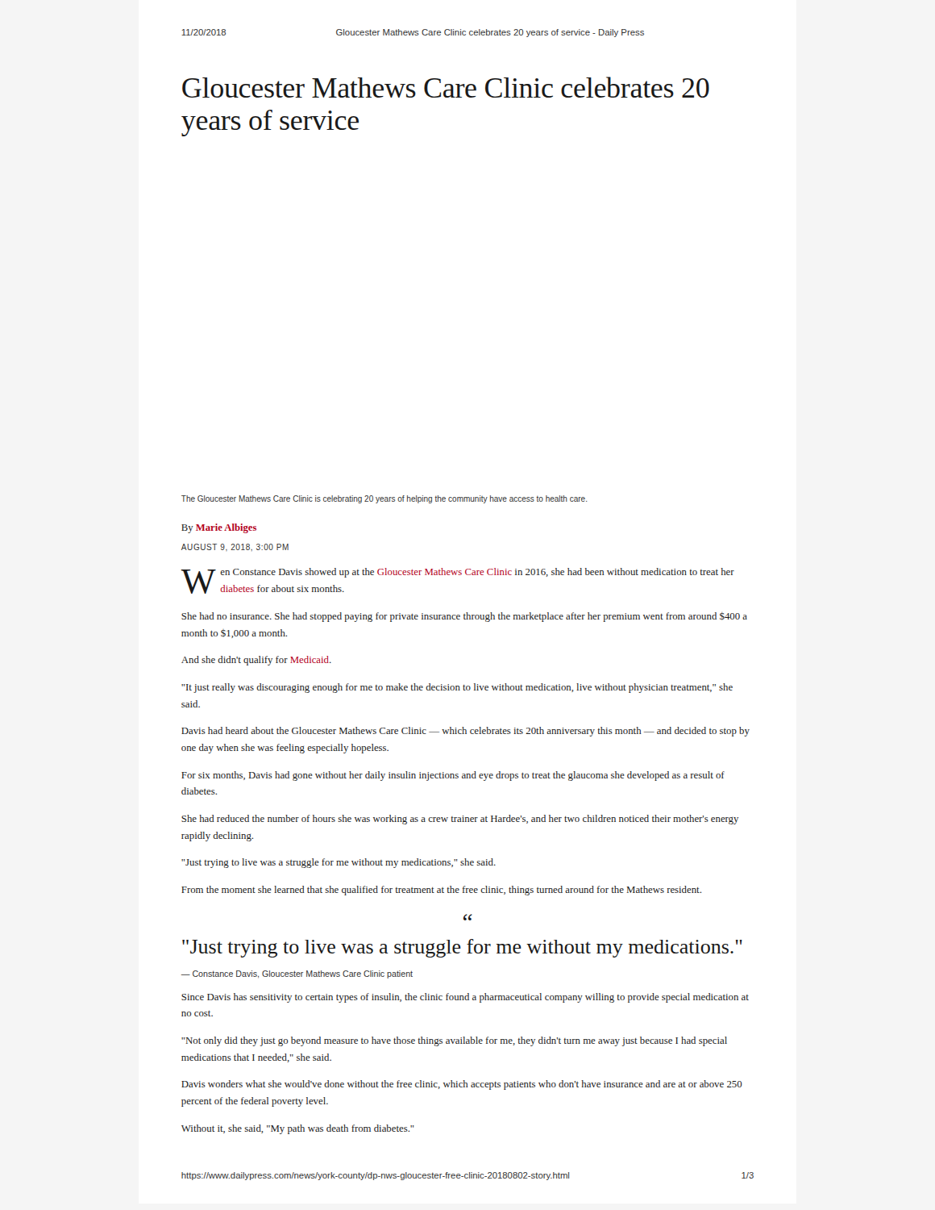11/20/2018 Gloucester Mathews Care Clinic celebrates 20 years of service - Daily Press
Gloucester Mathews Care Clinic celebrates 20 years of service
The Gloucester Mathews Care Clinic is celebrating 20 years of helping the community have access to health care.
By Marie Albiges
AUGUST 9, 2018, 3:00 PM
When Constance Davis showed up at the Gloucester Mathews Care Clinic in 2016, she had been without medication to treat her diabetes for about six months.
She had no insurance. She had stopped paying for private insurance through the marketplace after her premium went from around $400 a month to $1,000 a month.
And she didn't qualify for Medicaid.
"It just really was discouraging enough for me to make the decision to live without medication, live without physician treatment," she said.
Davis had heard about the Gloucester Mathews Care Clinic — which celebrates its 20th anniversary this month — and decided to stop by one day when she was feeling especially hopeless.
For six months, Davis had gone without her daily insulin injections and eye drops to treat the glaucoma she developed as a result of diabetes.
She had reduced the number of hours she was working as a crew trainer at Hardee's, and her two children noticed their mother's energy rapidly declining.
"Just trying to live was a struggle for me without my medications," she said.
From the moment she learned that she qualified for treatment at the free clinic, things turned around for the Mathews resident.
“
"Just trying to live was a struggle for me without my medications."
— Constance Davis, Gloucester Mathews Care Clinic patient
Since Davis has sensitivity to certain types of insulin, the clinic found a pharmaceutical company willing to provide special medication at no cost.
"Not only did they just go beyond measure to have those things available for me, they didn't turn me away just because I had special medications that I needed," she said.
Davis wonders what she would've done without the free clinic, which accepts patients who don't have insurance and are at or above 250 percent of the federal poverty level.
Without it, she said, "My path was death from diabetes."
https://www.dailypress.com/news/york-county/dp-nws-gloucester-free-clinic-20180802-story.html 1/3